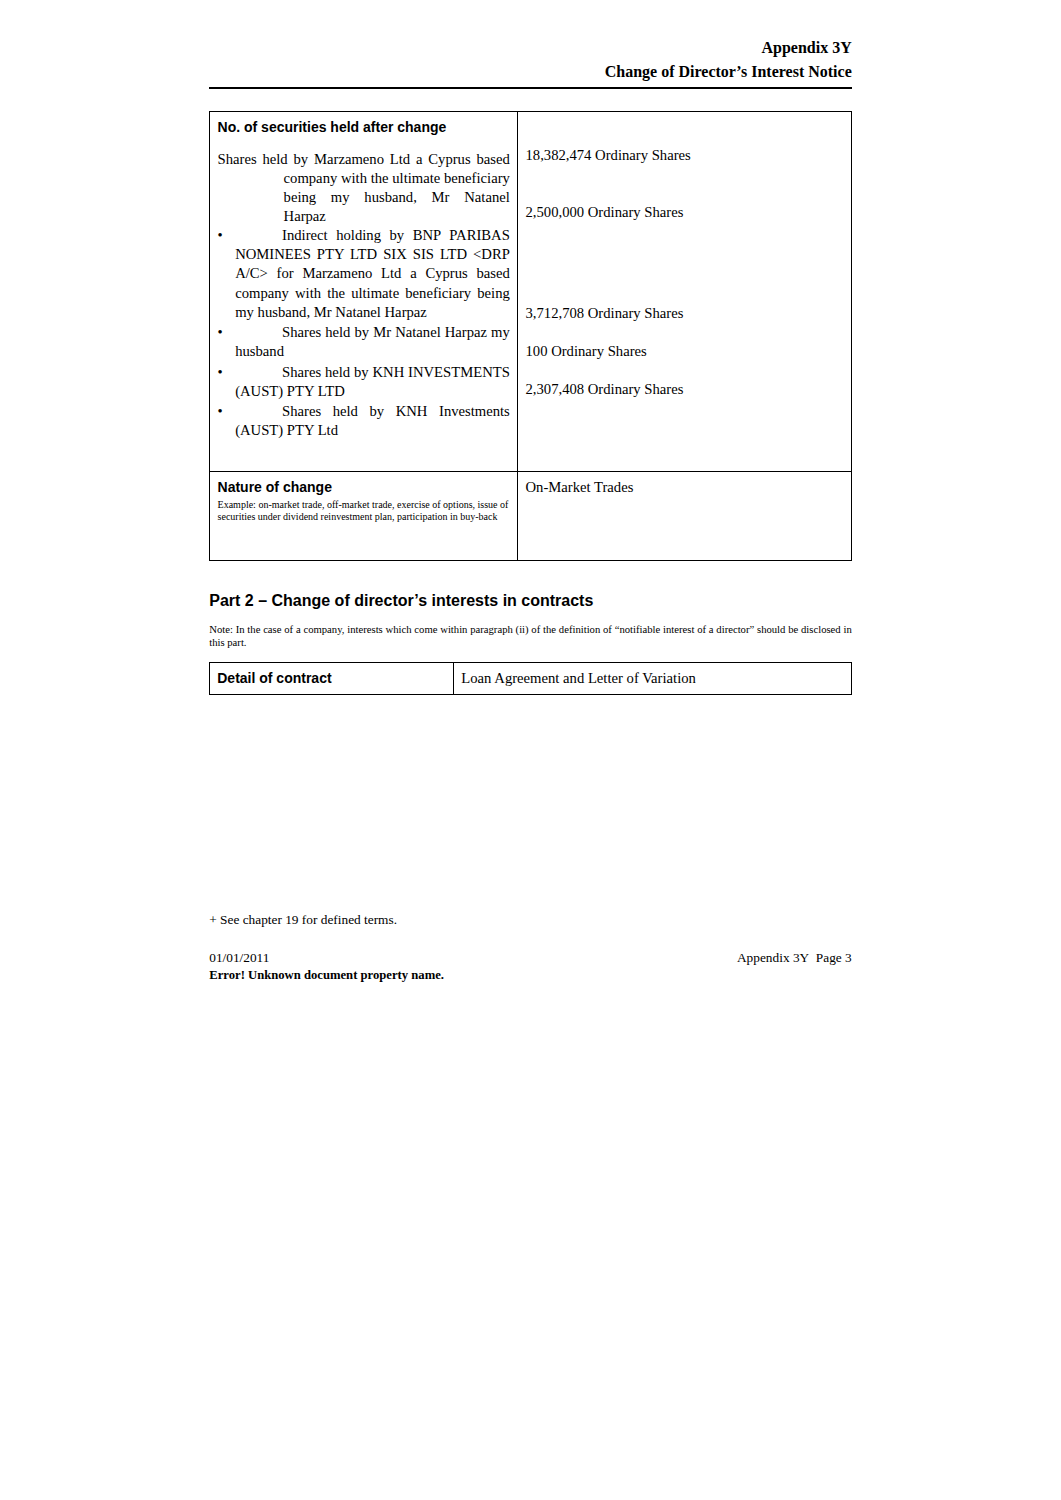Appendix 3Y
Change of Director’s Interest Notice
| No. of securities held after change Shares held by Marzameno Ltd a Cyprus based company with the ultimate beneficiary being my husband, Mr Natanel Harpaz Indirect holding by BNP PARIBAS NOMINEES PTY LTD SIX SIS LTD <DRP A/C> for Marzameno Ltd a Cyprus based company with the ultimate beneficiary being my husband, Mr Natanel Harpaz Shares held by Mr Natanel Harpaz my husband Shares held by KNH INVESTMENTS (AUST) PTY LTD Shares held by KNH Investments (AUST) PTY Ltd | 18,382,474 Ordinary Shares 2,500,000 Ordinary Shares 3,712,708 Ordinary Shares 100 Ordinary Shares 2,307,408 Ordinary Shares |
| Nature of change Example: on-market trade, off-market trade, exercise of options, issue of securities under dividend reinvestment plan, participation in buy-back | On-Market Trades |
Part 2 – Change of director’s interests in contracts
Note: In the case of a company, interests which come within paragraph (ii) of the definition of “notifiable interest of a director” should be disclosed in this part.
| Detail of contract | Loan Agreement and Letter of Variation |
+ See chapter 19 for defined terms.
01/01/2011
Error! Unknown document property name.
Appendix 3Y Page 3